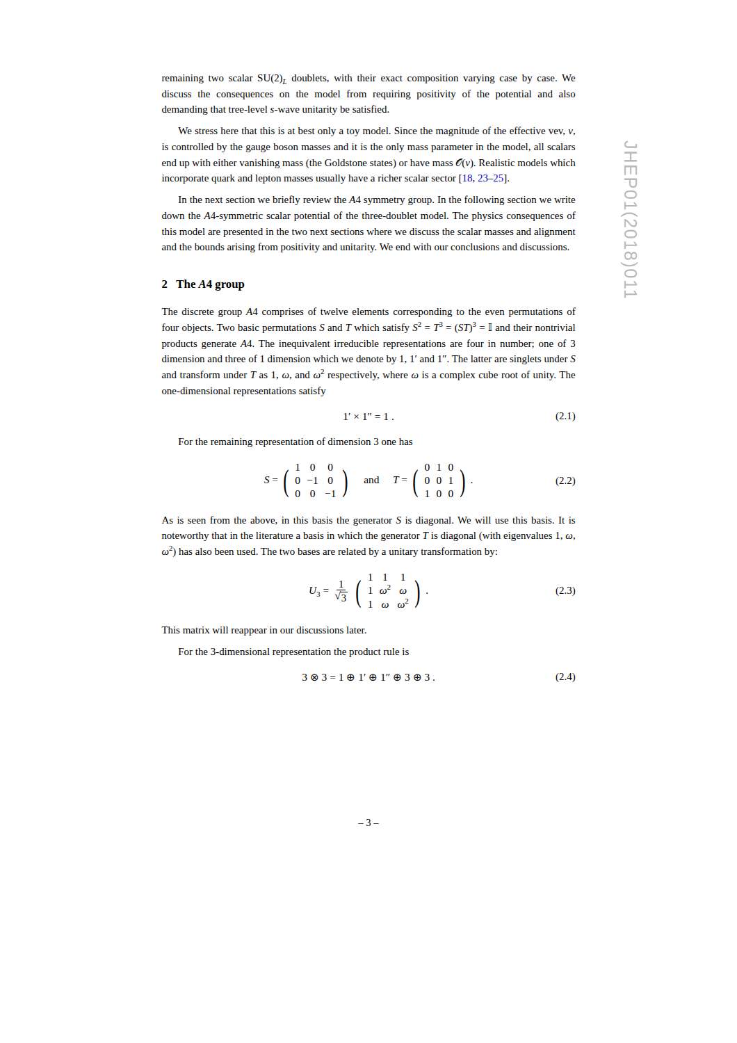JHEP01(2018)011
remaining two scalar SU(2)L doublets, with their exact composition varying case by case. We discuss the consequences on the model from requiring positivity of the potential and also demanding that tree-level s-wave unitarity be satisfied.
We stress here that this is at best only a toy model. Since the magnitude of the effective vev, v, is controlled by the gauge boson masses and it is the only mass parameter in the model, all scalars end up with either vanishing mass (the Goldstone states) or have mass 𝒪(v). Realistic models which incorporate quark and lepton masses usually have a richer scalar sector [18, 23–25].
In the next section we briefly review the A4 symmetry group. In the following section we write down the A4-symmetric scalar potential of the three-doublet model. The physics consequences of this model are presented in the two next sections where we discuss the scalar masses and alignment and the bounds arising from positivity and unitarity. We end with our conclusions and discussions.
2 The A4 group
The discrete group A4 comprises of twelve elements corresponding to the even permutations of four objects. Two basic permutations S and T which satisfy S2 = T3 = (ST)3 = 𝕀 and their nontrivial products generate A4. The inequivalent irreducible representations are four in number; one of 3 dimension and three of 1 dimension which we denote by 1, 1′ and 1″. The latter are singlets under S and transform under T as 1, ω, and ω2 respectively, where ω is a complex cube root of unity. The one-dimensional representations satisfy
1′ × 1″ = 1 .
(2.1)
For the remaining representation of dimension 3 one has
S = (
| 1 | 0 | 0 |
| 0 | −1 | 0 |
| 0 | 0 | −1 |
) and T = (
| 0 | 1 | 0 |
| 0 | 0 | 1 |
| 1 | 0 | 0 |
) .
(2.2)
As is seen from the above, in this basis the generator S is diagonal. We will use this basis. It is noteworthy that in the literature a basis in which the generator T is diagonal (with eigenvalues 1, ω, ω2) has also been used. The two bases are related by a unitary transformation by:
U3 = 13 (
| 1 | 1 | 1 |
| 1 | ω 2 | ω |
| 1 | ω | ω 2 |
) .
(2.3)
This matrix will reappear in our discussions later.
For the 3-dimensional representation the product rule is
3 ⊗ 3 = 1 ⊕ 1′ ⊕ 1″ ⊕ 3 ⊕ 3 .
(2.4)
– 3 –